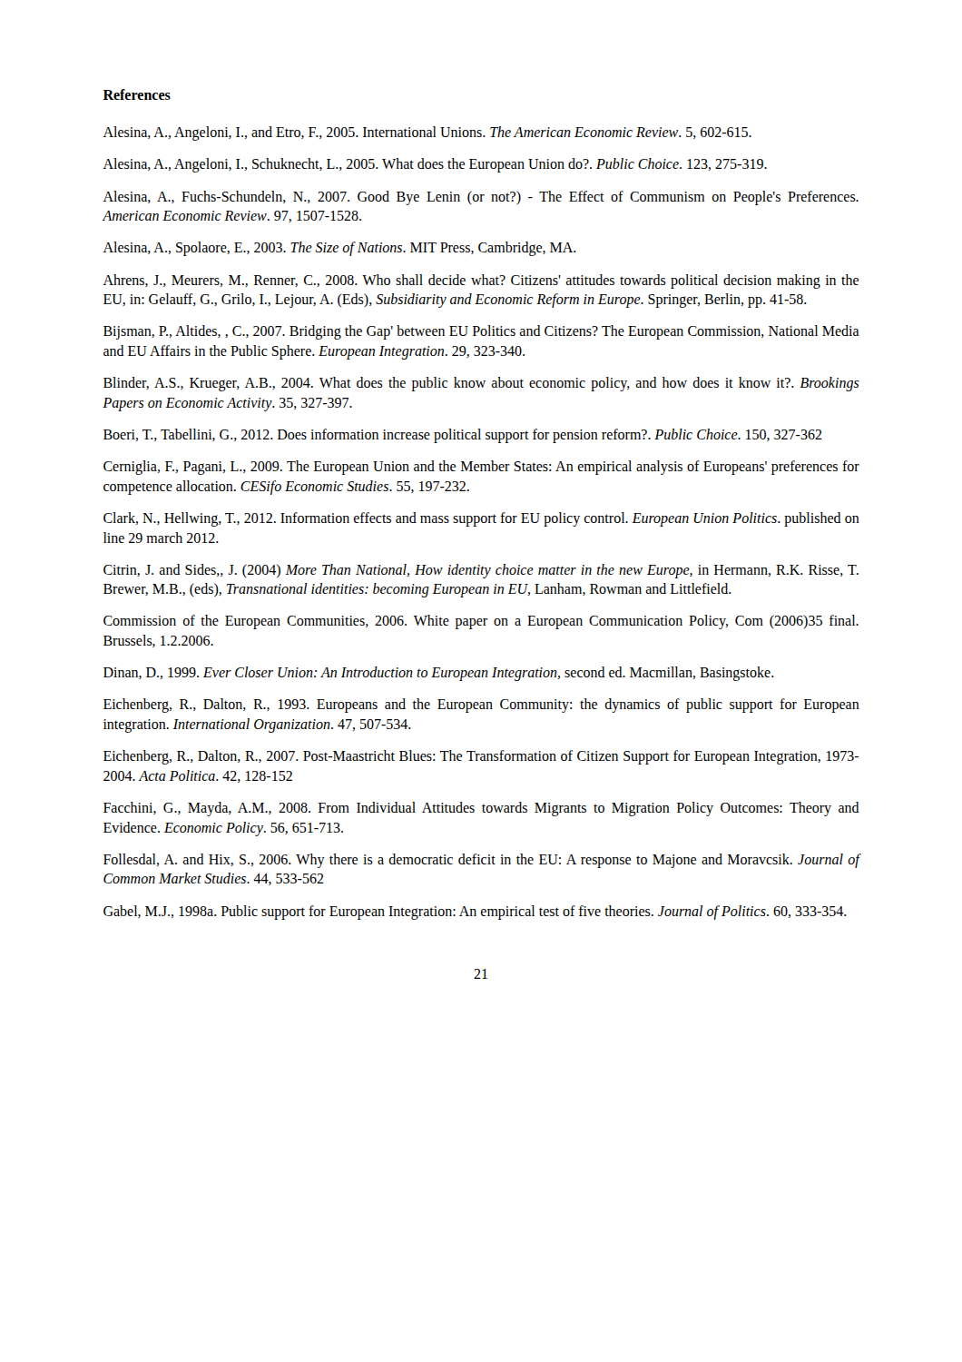References
Alesina, A., Angeloni, I., and Etro, F., 2005. International Unions. The American Economic Review. 5, 602-615.
Alesina, A., Angeloni, I., Schuknecht, L., 2005. What does the European Union do?. Public Choice. 123, 275-319.
Alesina, A., Fuchs-Schundeln, N., 2007. Good Bye Lenin (or not?) - The Effect of Communism on People's Preferences. American Economic Review. 97, 1507-1528.
Alesina, A., Spolaore, E., 2003. The Size of Nations. MIT Press, Cambridge, MA.
Ahrens, J., Meurers, M., Renner, C., 2008. Who shall decide what? Citizens' attitudes towards political decision making in the EU, in: Gelauff, G., Grilo, I., Lejour, A. (Eds), Subsidiarity and Economic Reform in Europe. Springer, Berlin, pp. 41-58.
Bijsman, P., Altides, , C., 2007. Bridging the Gap' between EU Politics and Citizens? The European Commission, National Media and EU Affairs in the Public Sphere. European Integration. 29, 323-340.
Blinder, A.S., Krueger, A.B., 2004. What does the public know about economic policy, and how does it know it?. Brookings Papers on Economic Activity. 35, 327-397.
Boeri, T., Tabellini, G., 2012. Does information increase political support for pension reform?. Public Choice. 150, 327-362
Cerniglia, F., Pagani, L., 2009. The European Union and the Member States: An empirical analysis of Europeans' preferences for competence allocation. CESifo Economic Studies. 55, 197-232.
Clark, N., Hellwing, T., 2012. Information effects and mass support for EU policy control. European Union Politics. published on line 29 march 2012.
Citrin, J. and Sides,, J. (2004) More Than National, How identity choice matter in the new Europe, in Hermann, R.K. Risse, T. Brewer, M.B., (eds), Transnational identities: becoming European in EU, Lanham, Rowman and Littlefield.
Commission of the European Communities, 2006. White paper on a European Communication Policy, Com (2006)35 final. Brussels, 1.2.2006.
Dinan, D., 1999. Ever Closer Union: An Introduction to European Integration, second ed. Macmillan, Basingstoke.
Eichenberg, R., Dalton, R., 1993. Europeans and the European Community: the dynamics of public support for European integration. International Organization. 47, 507-534.
Eichenberg, R., Dalton, R., 2007. Post-Maastricht Blues: The Transformation of Citizen Support for European Integration, 1973-2004. Acta Politica. 42, 128-152
Facchini, G., Mayda, A.M., 2008. From Individual Attitudes towards Migrants to Migration Policy Outcomes: Theory and Evidence. Economic Policy. 56, 651-713.
Follesdal, A. and Hix, S., 2006. Why there is a democratic deficit in the EU: A response to Majone and Moravcsik. Journal of Common Market Studies. 44, 533-562
Gabel, M.J., 1998a. Public support for European Integration: An empirical test of five theories. Journal of Politics. 60, 333-354.
21